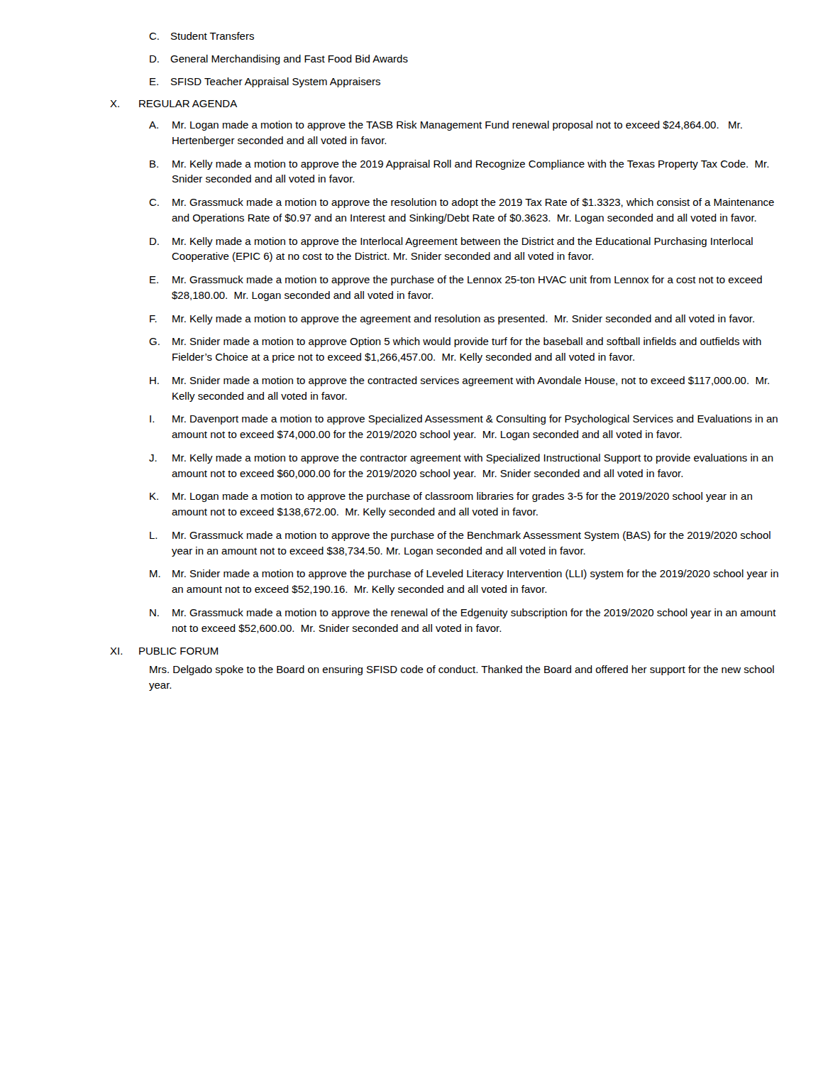C. Student Transfers
D. General Merchandising and Fast Food Bid Awards
E. SFISD Teacher Appraisal System Appraisers
X. REGULAR AGENDA
A. Mr. Logan made a motion to approve the TASB Risk Management Fund renewal proposal not to exceed $24,864.00. Mr. Hertenberger seconded and all voted in favor.
B. Mr. Kelly made a motion to approve the 2019 Appraisal Roll and Recognize Compliance with the Texas Property Tax Code. Mr. Snider seconded and all voted in favor.
C. Mr. Grassmuck made a motion to approve the resolution to adopt the 2019 Tax Rate of $1.3323, which consist of a Maintenance and Operations Rate of $0.97 and an Interest and Sinking/Debt Rate of $0.3623. Mr. Logan seconded and all voted in favor.
D. Mr. Kelly made a motion to approve the Interlocal Agreement between the District and the Educational Purchasing Interlocal Cooperative (EPIC 6) at no cost to the District. Mr. Snider seconded and all voted in favor.
E. Mr. Grassmuck made a motion to approve the purchase of the Lennox 25-ton HVAC unit from Lennox for a cost not to exceed $28,180.00. Mr. Logan seconded and all voted in favor.
F. Mr. Kelly made a motion to approve the agreement and resolution as presented. Mr. Snider seconded and all voted in favor.
G. Mr. Snider made a motion to approve Option 5 which would provide turf for the baseball and softball infields and outfields with Fielder’s Choice at a price not to exceed $1,266,457.00. Mr. Kelly seconded and all voted in favor.
H. Mr. Snider made a motion to approve the contracted services agreement with Avondale House, not to exceed $117,000.00. Mr. Kelly seconded and all voted in favor.
I. Mr. Davenport made a motion to approve Specialized Assessment & Consulting for Psychological Services and Evaluations in an amount not to exceed $74,000.00 for the 2019/2020 school year. Mr. Logan seconded and all voted in favor.
J. Mr. Kelly made a motion to approve the contractor agreement with Specialized Instructional Support to provide evaluations in an amount not to exceed $60,000.00 for the 2019/2020 school year. Mr. Snider seconded and all voted in favor.
K. Mr. Logan made a motion to approve the purchase of classroom libraries for grades 3-5 for the 2019/2020 school year in an amount not to exceed $138,672.00. Mr. Kelly seconded and all voted in favor.
L. Mr. Grassmuck made a motion to approve the purchase of the Benchmark Assessment System (BAS) for the 2019/2020 school year in an amount not to exceed $38,734.50. Mr. Logan seconded and all voted in favor.
M. Mr. Snider made a motion to approve the purchase of Leveled Literacy Intervention (LLI) system for the 2019/2020 school year in an amount not to exceed $52,190.16. Mr. Kelly seconded and all voted in favor.
N. Mr. Grassmuck made a motion to approve the renewal of the Edgenuity subscription for the 2019/2020 school year in an amount not to exceed $52,600.00. Mr. Snider seconded and all voted in favor.
XI. PUBLIC FORUM
Mrs. Delgado spoke to the Board on ensuring SFISD code of conduct. Thanked the Board and offered her support for the new school year.